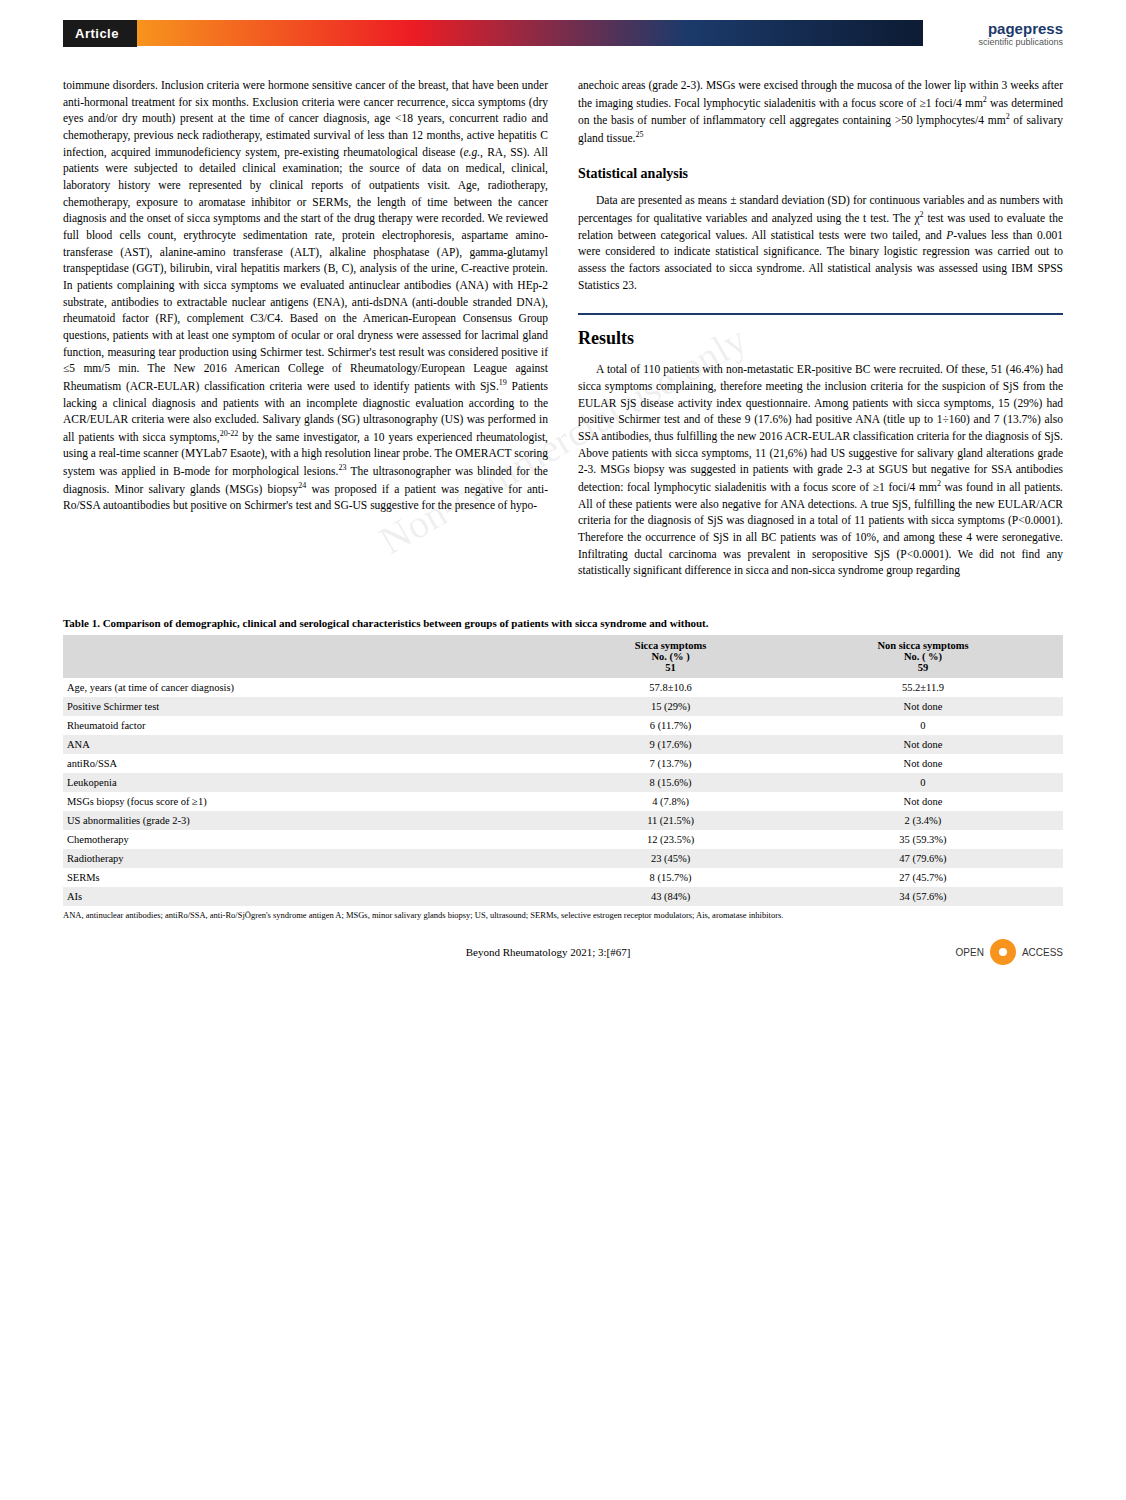Article
pagepress
scientific publications
Non-commercial use only
toimmune disorders. Inclusion criteria were hormone sensitive cancer of the breast, that have been under anti-hormonal treatment for six months. Exclusion criteria were cancer recurrence, sicca symptoms (dry eyes and/or dry mouth) present at the time of cancer diagnosis, age <18 years, concurrent radio and chemotherapy, previous neck radiotherapy, estimated survival of less than 12 months, active hepatitis C infection, acquired immunodeficiency system, pre-existing rheumatological disease (e.g., RA, SS). All patients were subjected to detailed clinical examination; the source of data on medical, clinical, laboratory history were represented by clinical reports of outpatients visit. Age, radiotherapy, chemotherapy, exposure to aromatase inhibitor or SERMs, the length of time between the cancer diagnosis and the onset of sicca symptoms and the start of the drug therapy were recorded. We reviewed full blood cells count, erythrocyte sedimentation rate, protein electrophoresis, aspartame amino-transferase (AST), alanine-amino transferase (ALT), alkaline phosphatase (AP), gamma-glutamyl transpeptidase (GGT), bilirubin, viral hepatitis markers (B, C), analysis of the urine, C-reactive protein. In patients complaining with sicca symptoms we evaluated antinuclear antibodies (ANA) with HEp-2 substrate, antibodies to extractable nuclear antigens (ENA), anti-dsDNA (anti-double stranded DNA), rheumatoid factor (RF), complement C3/C4. Based on the American-European Consensus Group questions, patients with at least one symptom of ocular or oral dryness were assessed for lacrimal gland function, measuring tear production using Schirmer test. Schirmer's test result was considered positive if ≤5 mm/5 min. The New 2016 American College of Rheumatology/European League against Rheumatism (ACR-EULAR) classification criteria were used to identify patients with SjS.19 Patients lacking a clinical diagnosis and patients with an incomplete diagnostic evaluation according to the ACR/EULAR criteria were also excluded. Salivary glands (SG) ultrasonography (US) was performed in all patients with sicca symptoms,20-22 by the same investigator, a 10 years experienced rheumatologist, using a real-time scanner (MYLab7 Esaote), with a high resolution linear probe. The OMERACT scoring system was applied in B-mode for morphological lesions.23 The ultrasonographer was blinded for the diagnosis. Minor salivary glands (MSGs) biopsy24 was proposed if a patient was negative for anti-Ro/SSA autoantibodies but positive on Schirmer's test and SG-US suggestive for the presence of hypo-
anechoic areas (grade 2-3). MSGs were excised through the mucosa of the lower lip within 3 weeks after the imaging studies. Focal lymphocytic sialadenitis with a focus score of ≥1 foci/4 mm2 was determined on the basis of number of inflammatory cell aggregates containing >50 lymphocytes/4 mm2 of salivary gland tissue.25
Statistical analysis
Data are presented as means ± standard deviation (SD) for continuous variables and as numbers with percentages for qualitative variables and analyzed using the t test. The χ2 test was used to evaluate the relation between categorical values. All statistical tests were two tailed, and P-values less than 0.001 were considered to indicate statistical significance. The binary logistic regression was carried out to assess the factors associated to sicca syndrome. All statistical analysis was assessed using IBM SPSS Statistics 23.
Results
A total of 110 patients with non-metastatic ER-positive BC were recruited. Of these, 51 (46.4%) had sicca symptoms complaining, therefore meeting the inclusion criteria for the suspicion of SjS from the EULAR SjS disease activity index questionnaire. Among patients with sicca symptoms, 15 (29%) had positive Schirmer test and of these 9 (17.6%) had positive ANA (title up to 1÷160) and 7 (13.7%) also SSA antibodies, thus fulfilling the new 2016 ACR-EULAR classification criteria for the diagnosis of SjS. Above patients with sicca symptoms, 11 (21,6%) had US suggestive for salivary gland alterations grade 2-3. MSGs biopsy was suggested in patients with grade 2-3 at SGUS but negative for SSA antibodies detection: focal lymphocytic sialadenitis with a focus score of ≥1 foci/4 mm2 was found in all patients. All of these patients were also negative for ANA detections. A true SjS, fulfilling the new EULAR/ACR criteria for the diagnosis of SjS was diagnosed in a total of 11 patients with sicca symptoms (P<0.0001). Therefore the occurrence of SjS in all BC patients was of 10%, and among these 4 were seronegative. Infiltrating ductal carcinoma was prevalent in seropositive SjS (P<0.0001). We did not find any statistically significant difference in sicca and non-sicca syndrome group regarding
Table 1. Comparison of demographic, clinical and serological characteristics between groups of patients with sicca syndrome and without.
| | Sicca symptoms No. (% ) 51 | Non sicca symptoms No. ( %) 59 |
| --- | --- | --- |
| Age, years (at time of cancer diagnosis) | 57.8±10.6 | 55.2±11.9 |
| Positive Schirmer test | 15 (29%) | Not done |
| Rheumatoid factor | 6 (11.7%) | 0 |
| ANA | 9 (17.6%) | Not done |
| antiRo/SSA | 7 (13.7%) | Not done |
| Leukopenia | 8 (15.6%) | 0 |
| MSGs biopsy (focus score of ≥1) | 4 (7.8%) | Not done |
| US abnormalities (grade 2-3) | 11 (21.5%) | 2 (3.4%) |
| Chemotherapy | 12 (23.5%) | 35 (59.3%) |
| Radiotherapy | 23 (45%) | 47 (79.6%) |
| SERMs | 8 (15.7%) | 27 (45.7%) |
| AIs | 43 (84%) | 34 (57.6%) |
ANA, antinuclear antibodies; antiRo/SSA, anti-Ro/SjÖgren's syndrome antigen A; MSGs, minor salivary glands biopsy; US, ultrasound; SERMs, selective estrogen receptor modulators; Ais, aromatase inhibitors.
Beyond Rheumatology 2021; 3:[#67]
OPEN ACCESS